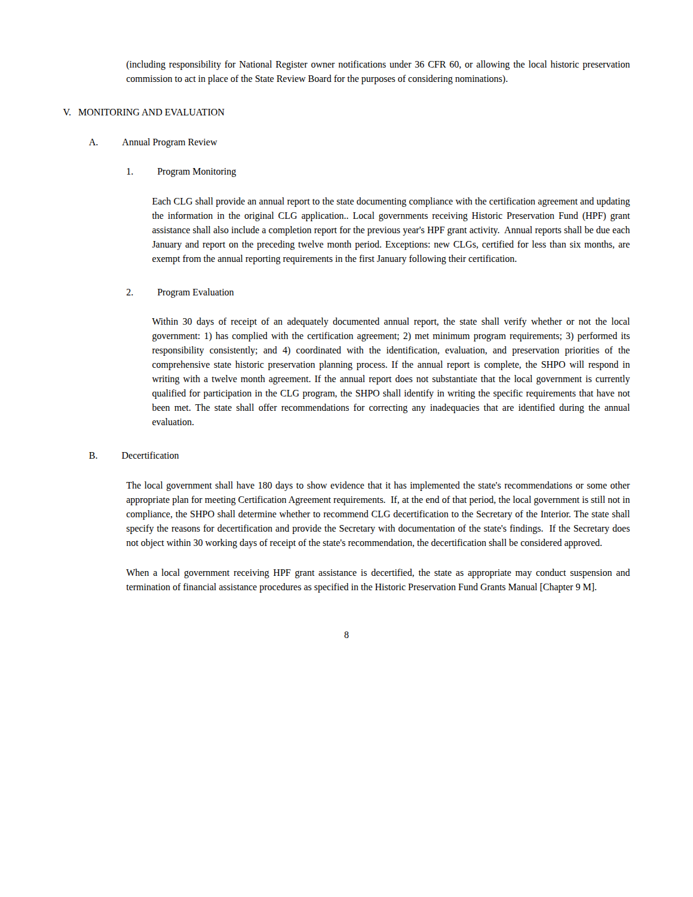(including responsibility for National Register owner notifications under 36 CFR 60, or allowing the local historic preservation commission to act in place of the State Review Board for the purposes of considering nominations).
V. MONITORING AND EVALUATION
A. Annual Program Review
1. Program Monitoring
Each CLG shall provide an annual report to the state documenting compliance with the certification agreement and updating the information in the original CLG application.. Local governments receiving Historic Preservation Fund (HPF) grant assistance shall also include a completion report for the previous year's HPF grant activity. Annual reports shall be due each January and report on the preceding twelve month period. Exceptions: new CLGs, certified for less than six months, are exempt from the annual reporting requirements in the first January following their certification.
2. Program Evaluation
Within 30 days of receipt of an adequately documented annual report, the state shall verify whether or not the local government: 1) has complied with the certification agreement; 2) met minimum program requirements; 3) performed its responsibility consistently; and 4) coordinated with the identification, evaluation, and preservation priorities of the comprehensive state historic preservation planning process. If the annual report is complete, the SHPO will respond in writing with a twelve month agreement. If the annual report does not substantiate that the local government is currently qualified for participation in the CLG program, the SHPO shall identify in writing the specific requirements that have not been met. The state shall offer recommendations for correcting any inadequacies that are identified during the annual evaluation.
B. Decertification
The local government shall have 180 days to show evidence that it has implemented the state's recommendations or some other appropriate plan for meeting Certification Agreement requirements. If, at the end of that period, the local government is still not in compliance, the SHPO shall determine whether to recommend CLG decertification to the Secretary of the Interior. The state shall specify the reasons for decertification and provide the Secretary with documentation of the state's findings. If the Secretary does not object within 30 working days of receipt of the state's recommendation, the decertification shall be considered approved.
When a local government receiving HPF grant assistance is decertified, the state as appropriate may conduct suspension and termination of financial assistance procedures as specified in the Historic Preservation Fund Grants Manual [Chapter 9 M].
8